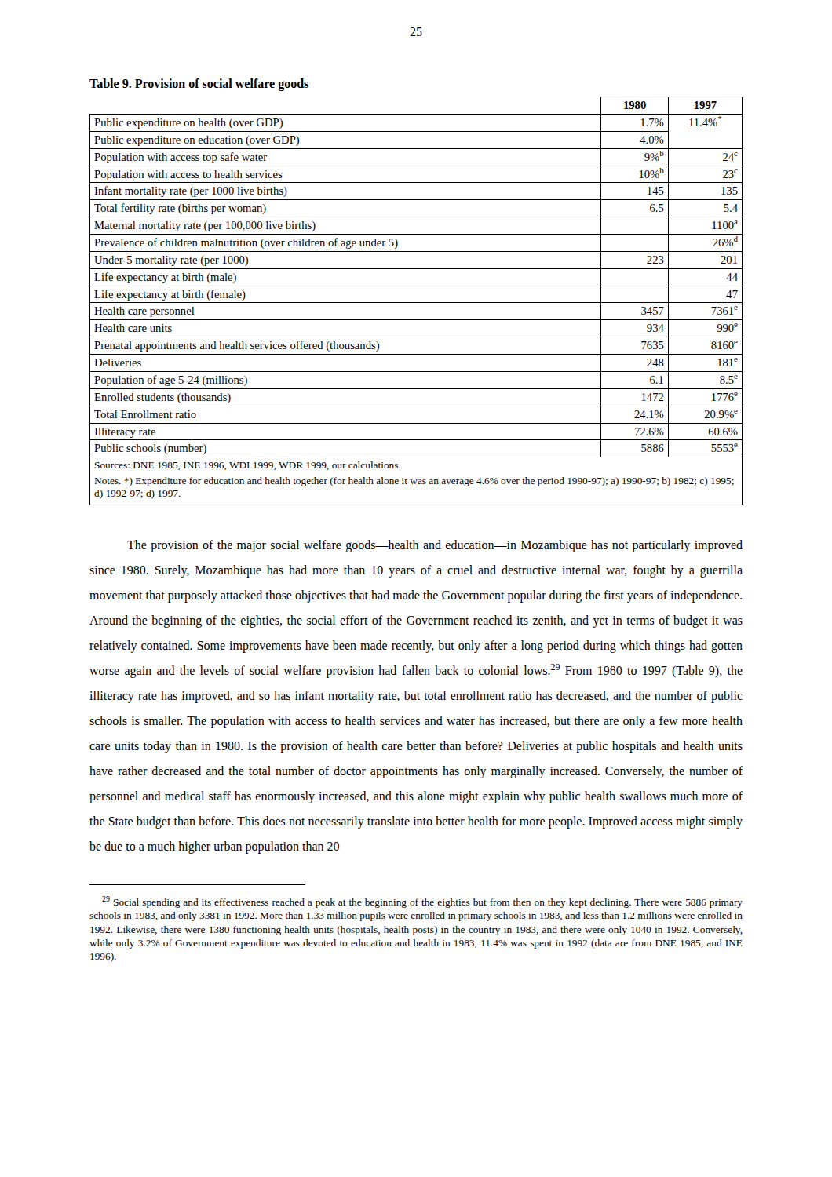25
Table 9. Provision of social welfare goods
| | 1980 | 1997 |
| --- | --- | --- |
| Public expenditure on health (over GDP) | 1.7% | 11.4% * |
| Public expenditure on education (over GDP) | 4.0% |
| Population with access top safe water | 9% b | 24 c |
| Population with access to health services | 10% b | 23 c |
| Infant mortality rate (per 1000 live births) | 145 | 135 |
| Total fertility rate (births per woman) | 6.5 | 5.4 |
| Maternal mortality rate (per 100,000 live births) | | 1100 a |
| Prevalence of children malnutrition (over children of age under 5) | | 26% d |
| Under-5 mortality rate (per 1000) | 223 | 201 |
| Life expectancy at birth (male) | | 44 |
| Life expectancy at birth (female) | | 47 |
| Health care personnel | 3457 | 7361 e |
| Health care units | 934 | 990 e |
| Prenatal appointments and health services offered (thousands) | 7635 | 8160 e |
| Deliveries | 248 | 181 e |
| Population of age 5-24 (millions) | 6.1 | 8.5 e |
| Enrolled students (thousands) | 1472 | 1776 e |
| Total Enrollment ratio | 24.1% | 20.9% e |
| Illiteracy rate | 72.6% | 60.6% |
| Public schools (number) | 5886 | 5553 e |
| Sources: DNE 1985, INE 1996, WDI 1999, WDR 1999, our calculations. Notes. *) Expenditure for education and health together (for health alone it was an average 4.6% over the period 1990-97); a) 1990-97; b) 1982; c) 1995; d) 1992-97; d) 1997. |
The provision of the major social welfare goods—health and education—in Mozambique has not particularly improved since 1980. Surely, Mozambique has had more than 10 years of a cruel and destructive internal war, fought by a guerrilla movement that purposely attacked those objectives that had made the Government popular during the first years of independence. Around the beginning of the eighties, the social effort of the Government reached its zenith, and yet in terms of budget it was relatively contained. Some improvements have been made recently, but only after a long period during which things had gotten worse again and the levels of social welfare provision had fallen back to colonial lows.29 From 1980 to 1997 (Table 9), the illiteracy rate has improved, and so has infant mortality rate, but total enrollment ratio has decreased, and the number of public schools is smaller. The population with access to health services and water has increased, but there are only a few more health care units today than in 1980. Is the provision of health care better than before? Deliveries at public hospitals and health units have rather decreased and the total number of doctor appointments has only marginally increased. Conversely, the number of personnel and medical staff has enormously increased, and this alone might explain why public health swallows much more of the State budget than before. This does not necessarily translate into better health for more people. Improved access might simply be due to a much higher urban population than 20
29 Social spending and its effectiveness reached a peak at the beginning of the eighties but from then on they kept declining. There were 5886 primary schools in 1983, and only 3381 in 1992. More than 1.33 million pupils were enrolled in primary schools in 1983, and less than 1.2 millions were enrolled in 1992. Likewise, there were 1380 functioning health units (hospitals, health posts) in the country in 1983, and there were only 1040 in 1992. Conversely, while only 3.2% of Government expenditure was devoted to education and health in 1983, 11.4% was spent in 1992 (data are from DNE 1985, and INE 1996).